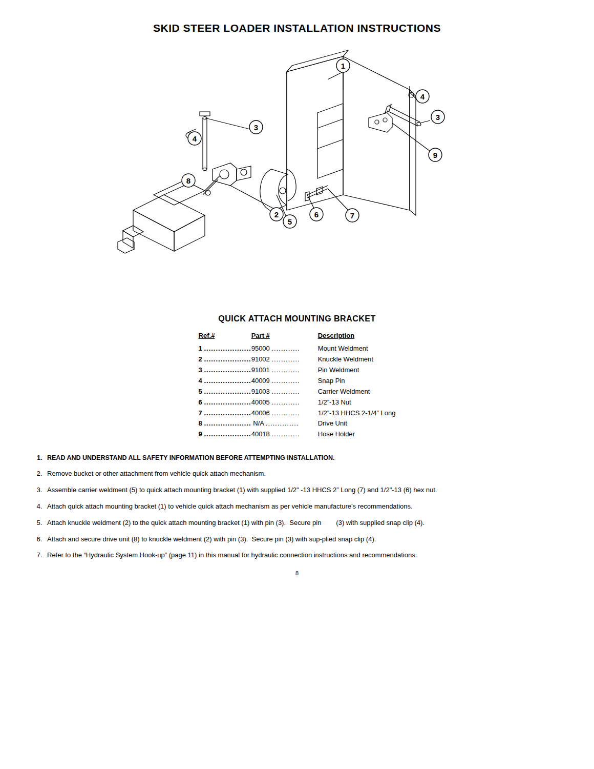SKID STEER LOADER INSTALLATION INSTRUCTIONS
1 4 3 9 3 4 8 2 5 6 7
QUICK ATTACH MOUNTING BRACKET
| Ref.# | Part # | Description |
| --- | --- | --- |
| 1 .................... | 95000 ............ | Mount Weldment |
| 2 .................... | 91002 ............ | Knuckle Weldment |
| 3 .................... | 91001 ............ | Pin Weldment |
| 4 .................... | 40009 ............ | Snap Pin |
| 5 .................... | 91003 ............ | Carrier Weldment |
| 6 .................... | 40005 ............ | 1/2”-13 Nut |
| 7 .................... | 40006 ............ | 1/2”-13 HHCS 2-1/4” Long |
| 8 .................... | N/A .............. | Drive Unit |
| 9 .................... | 40018 ............ | Hose Holder |
READ AND UNDERSTAND ALL SAFETY INFORMATION BEFORE ATTEMPTING INSTALLATION.
Remove bucket or other attachment from vehicle quick attach mechanism.
Assemble carrier weldment (5) to quick attach mounting bracket (1) with supplied 1/2" -13 HHCS 2” Long (7) and 1/2"-13 (6) hex nut.
Attach quick attach mounting bracket (1) to vehicle quick attach mechanism as per vehicle manufacture’s recommendations.
Attach knuckle weldment (2) to the quick attach mounting bracket (1) with pin (3). Secure pin (3) with supplied snap clip (4).
Attach and secure drive unit (8) to knuckle weldment (2) with pin (3). Secure pin (3) with sup-plied snap clip (4).
Refer to the “Hydraulic System Hook-up” (page 11) in this manual for hydraulic connection instructions and recommendations.
8